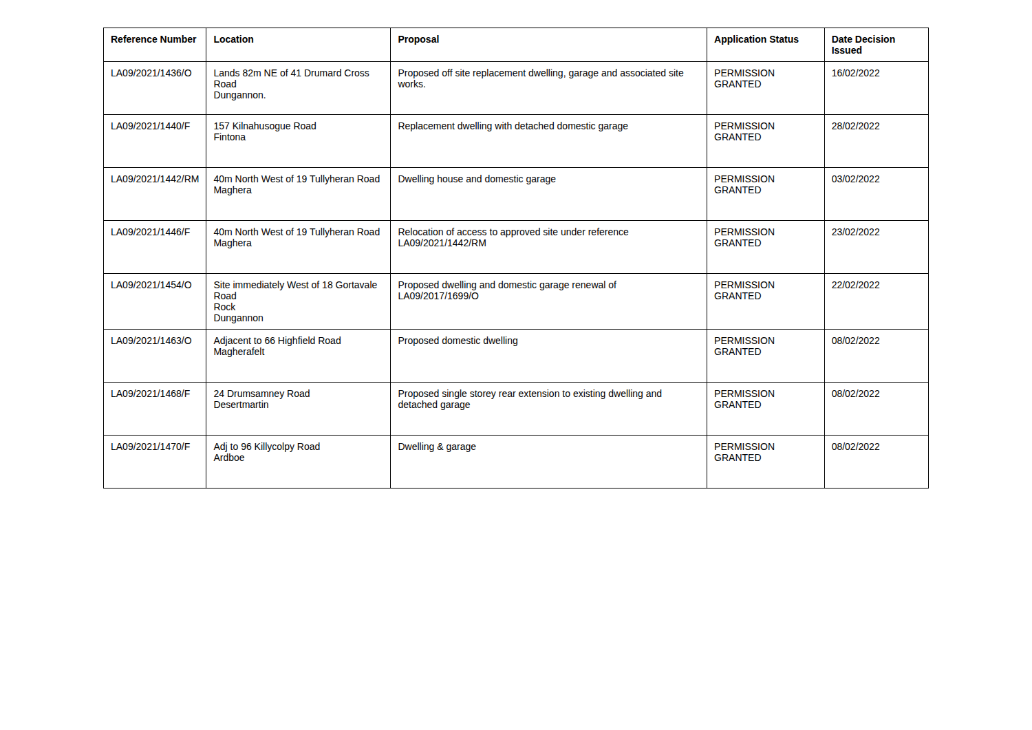| Reference Number | Location | Proposal | Application Status | Date Decision Issued |
| --- | --- | --- | --- | --- |
| LA09/2021/1436/O | Lands 82m NE of 41 Drumard Cross Road Dungannon. | Proposed off site replacement dwelling, garage and associated site works. | PERMISSION GRANTED | 16/02/2022 |
| LA09/2021/1440/F | 157 Kilnahusogue Road Fintona | Replacement dwelling with detached domestic garage | PERMISSION GRANTED | 28/02/2022 |
| LA09/2021/1442/RM | 40m North West of 19 Tullyheran Road Maghera | Dwelling house and domestic garage | PERMISSION GRANTED | 03/02/2022 |
| LA09/2021/1446/F | 40m North West of 19 Tullyheran Road Maghera | Relocation of access to approved site under reference LA09/2021/1442/RM | PERMISSION GRANTED | 23/02/2022 |
| LA09/2021/1454/O | Site immediately West of 18 Gortavale Road Rock Dungannon | Proposed dwelling and domestic garage renewal of LA09/2017/1699/O | PERMISSION GRANTED | 22/02/2022 |
| LA09/2021/1463/O | Adjacent to 66 Highfield Road Magherafelt | Proposed domestic dwelling | PERMISSION GRANTED | 08/02/2022 |
| LA09/2021/1468/F | 24 Drumsamney Road Desertmartin | Proposed single storey rear extension to existing dwelling and detached garage | PERMISSION GRANTED | 08/02/2022 |
| LA09/2021/1470/F | Adj to 96 Killycolpy Road Ardboe | Dwelling & garage | PERMISSION GRANTED | 08/02/2022 |